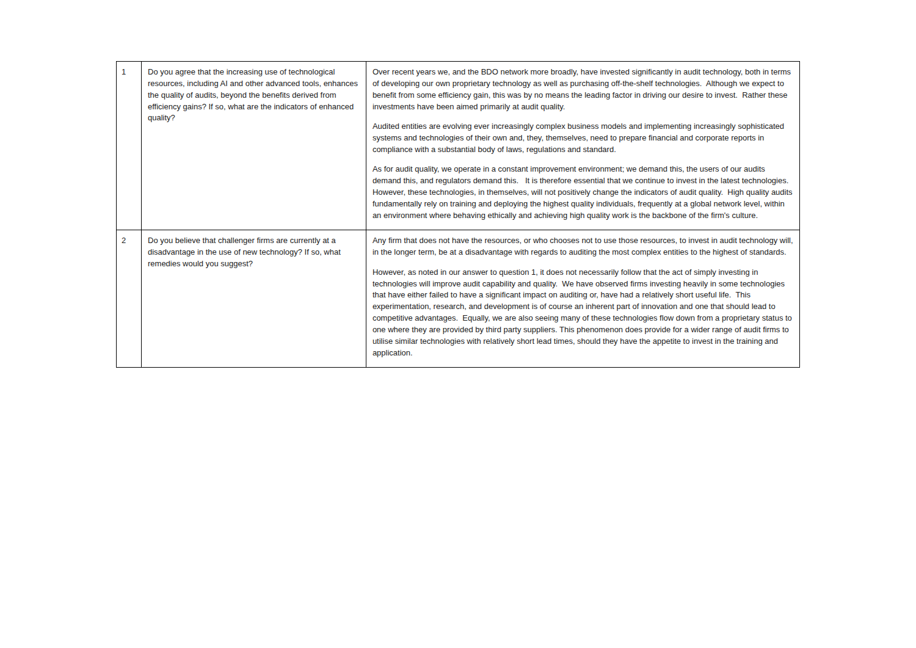| 1 | Do you agree that the increasing use of technological resources, including AI and other advanced tools, enhances the quality of audits, beyond the benefits derived from efficiency gains? If so, what are the indicators of enhanced quality? | Over recent years we, and the BDO network more broadly, have invested significantly in audit technology, both in terms of developing our own proprietary technology as well as purchasing off-the-shelf technologies. Although we expect to benefit from some efficiency gain, this was by no means the leading factor in driving our desire to invest. Rather these investments have been aimed primarily at audit quality. Audited entities are evolving ever increasingly complex business models and implementing increasingly sophisticated systems and technologies of their own and, they, themselves, need to prepare financial and corporate reports in compliance with a substantial body of laws, regulations and standard. As for audit quality, we operate in a constant improvement environment; we demand this, the users of our audits demand this, and regulators demand this. It is therefore essential that we continue to invest in the latest technologies. However, these technologies, in themselves, will not positively change the indicators of audit quality. High quality audits fundamentally rely on training and deploying the highest quality individuals, frequently at a global network level, within an environment where behaving ethically and achieving high quality work is the backbone of the firm's culture. |
| 2 | Do you believe that challenger firms are currently at a disadvantage in the use of new technology? If so, what remedies would you suggest? | Any firm that does not have the resources, or who chooses not to use those resources, to invest in audit technology will, in the longer term, be at a disadvantage with regards to auditing the most complex entities to the highest of standards. However, as noted in our answer to question 1, it does not necessarily follow that the act of simply investing in technologies will improve audit capability and quality. We have observed firms investing heavily in some technologies that have either failed to have a significant impact on auditing or, have had a relatively short useful life. This experimentation, research, and development is of course an inherent part of innovation and one that should lead to competitive advantages. Equally, we are also seeing many of these technologies flow down from a proprietary status to one where they are provided by third party suppliers. This phenomenon does provide for a wider range of audit firms to utilise similar technologies with relatively short lead times, should they have the appetite to invest in the training and application. |